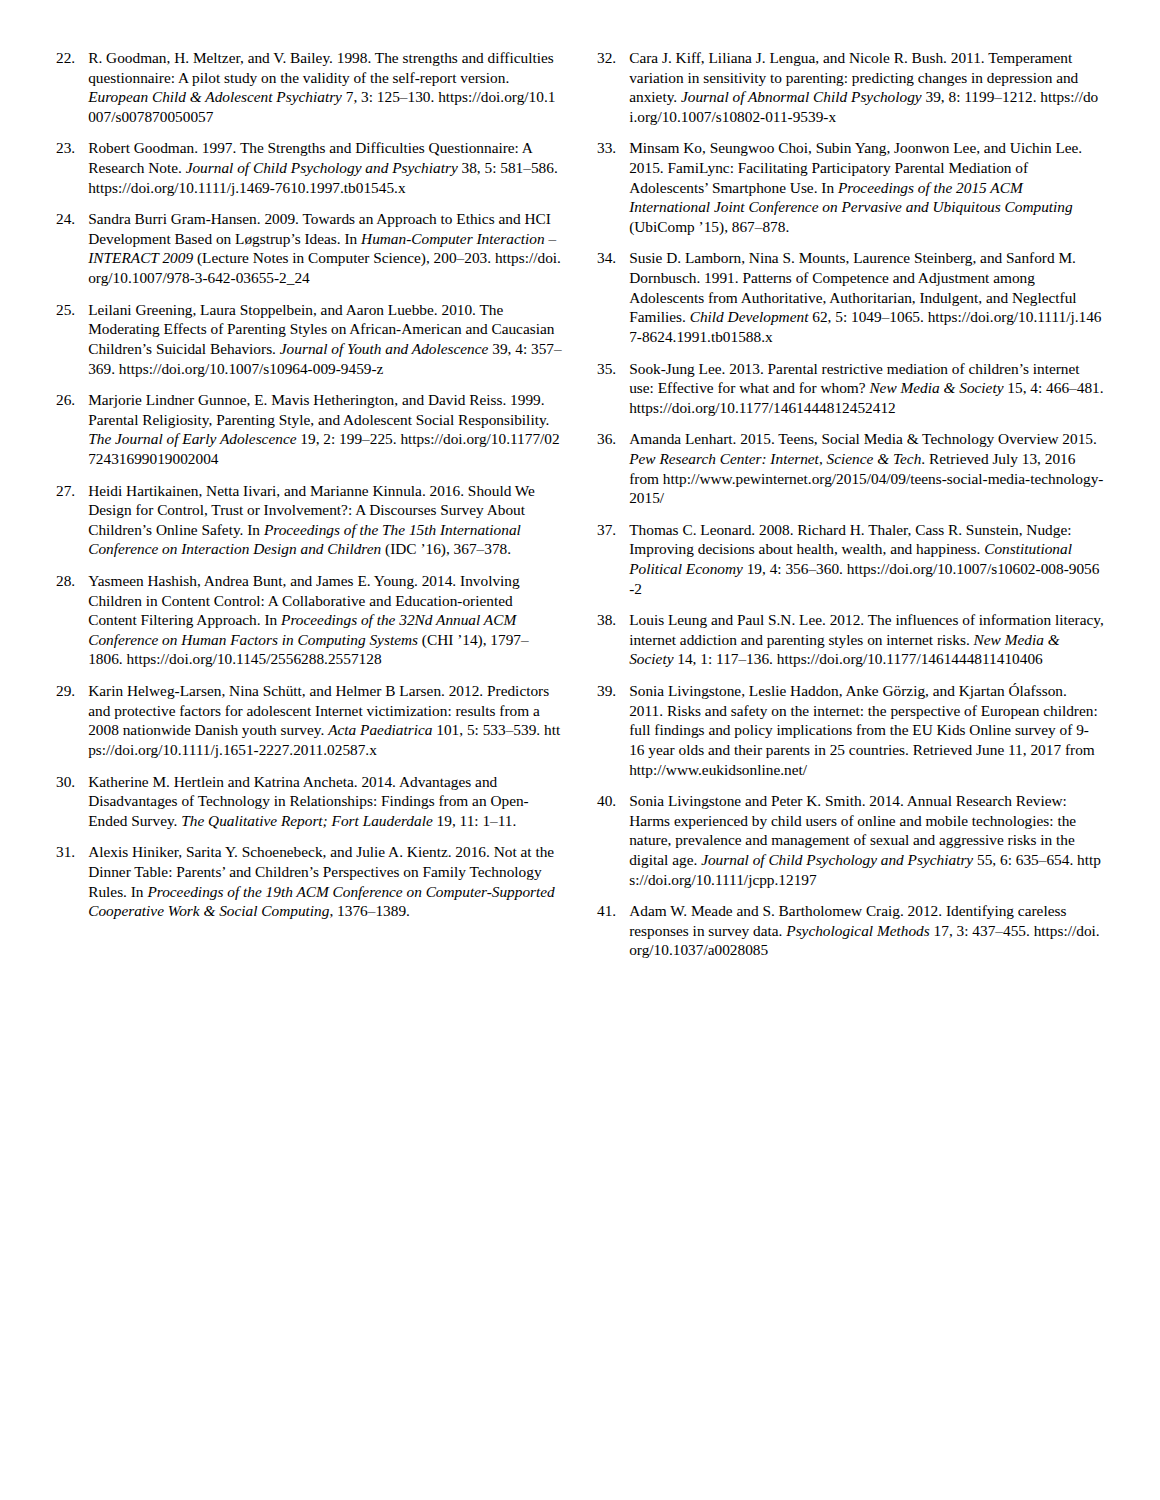22. R. Goodman, H. Meltzer, and V. Bailey. 1998. The strengths and difficulties questionnaire: A pilot study on the validity of the self-report version. European Child & Adolescent Psychiatry 7, 3: 125–130. https://doi.org/10.1007/s007870050057
23. Robert Goodman. 1997. The Strengths and Difficulties Questionnaire: A Research Note. Journal of Child Psychology and Psychiatry 38, 5: 581–586. https://doi.org/10.1111/j.1469-7610.1997.tb01545.x
24. Sandra Burri Gram-Hansen. 2009. Towards an Approach to Ethics and HCI Development Based on Løgstrup’s Ideas. In Human-Computer Interaction – INTERACT 2009 (Lecture Notes in Computer Science), 200–203. https://doi.org/10.1007/978-3-642-03655-2_24
25. Leilani Greening, Laura Stoppelbein, and Aaron Luebbe. 2010. The Moderating Effects of Parenting Styles on African-American and Caucasian Children’s Suicidal Behaviors. Journal of Youth and Adolescence 39, 4: 357–369. https://doi.org/10.1007/s10964-009-9459-z
26. Marjorie Lindner Gunnoe, E. Mavis Hetherington, and David Reiss. 1999. Parental Religiosity, Parenting Style, and Adolescent Social Responsibility. The Journal of Early Adolescence 19, 2: 199–225. https://doi.org/10.1177/0272431699019002004
27. Heidi Hartikainen, Netta Iivari, and Marianne Kinnula. 2016. Should We Design for Control, Trust or Involvement?: A Discourses Survey About Children’s Online Safety. In Proceedings of the The 15th International Conference on Interaction Design and Children (IDC ’16), 367–378.
28. Yasmeen Hashish, Andrea Bunt, and James E. Young. 2014. Involving Children in Content Control: A Collaborative and Education-oriented Content Filtering Approach. In Proceedings of the 32Nd Annual ACM Conference on Human Factors in Computing Systems (CHI ’14), 1797–1806. https://doi.org/10.1145/2556288.2557128
29. Karin Helweg-Larsen, Nina Schütt, and Helmer B Larsen. 2012. Predictors and protective factors for adolescent Internet victimization: results from a 2008 nationwide Danish youth survey. Acta Paediatrica 101, 5: 533–539. https://doi.org/10.1111/j.1651-2227.2011.02587.x
30. Katherine M. Hertlein and Katrina Ancheta. 2014. Advantages and Disadvantages of Technology in Relationships: Findings from an Open-Ended Survey. The Qualitative Report; Fort Lauderdale 19, 11: 1–11.
31. Alexis Hiniker, Sarita Y. Schoenebeck, and Julie A. Kientz. 2016. Not at the Dinner Table: Parents’ and Children’s Perspectives on Family Technology Rules. In Proceedings of the 19th ACM Conference on Computer-Supported Cooperative Work & Social Computing, 1376–1389.
32. Cara J. Kiff, Liliana J. Lengua, and Nicole R. Bush. 2011. Temperament variation in sensitivity to parenting: predicting changes in depression and anxiety. Journal of Abnormal Child Psychology 39, 8: 1199–1212. https://doi.org/10.1007/s10802-011-9539-x
33. Minsam Ko, Seungwoo Choi, Subin Yang, Joonwon Lee, and Uichin Lee. 2015. FamiLync: Facilitating Participatory Parental Mediation of Adolescents’ Smartphone Use. In Proceedings of the 2015 ACM International Joint Conference on Pervasive and Ubiquitous Computing (UbiComp ’15), 867–878.
34. Susie D. Lamborn, Nina S. Mounts, Laurence Steinberg, and Sanford M. Dornbusch. 1991. Patterns of Competence and Adjustment among Adolescents from Authoritative, Authoritarian, Indulgent, and Neglectful Families. Child Development 62, 5: 1049–1065. https://doi.org/10.1111/j.1467-8624.1991.tb01588.x
35. Sook-Jung Lee. 2013. Parental restrictive mediation of children’s internet use: Effective for what and for whom? New Media & Society 15, 4: 466–481. https://doi.org/10.1177/1461444812452412
36. Amanda Lenhart. 2015. Teens, Social Media & Technology Overview 2015. Pew Research Center: Internet, Science & Tech. Retrieved July 13, 2016 from http://www.pewinternet.org/2015/04/09/teens-social-media-technology-2015/
37. Thomas C. Leonard. 2008. Richard H. Thaler, Cass R. Sunstein, Nudge: Improving decisions about health, wealth, and happiness. Constitutional Political Economy 19, 4: 356–360. https://doi.org/10.1007/s10602-008-9056-2
38. Louis Leung and Paul S.N. Lee. 2012. The influences of information literacy, internet addiction and parenting styles on internet risks. New Media & Society 14, 1: 117–136. https://doi.org/10.1177/1461444811410406
39. Sonia Livingstone, Leslie Haddon, Anke Görzig, and Kjartan Ólafsson. 2011. Risks and safety on the internet: the perspective of European children: full findings and policy implications from the EU Kids Online survey of 9-16 year olds and their parents in 25 countries. Retrieved June 11, 2017 from http://www.eukidsonline.net/
40. Sonia Livingstone and Peter K. Smith. 2014. Annual Research Review: Harms experienced by child users of online and mobile technologies: the nature, prevalence and management of sexual and aggressive risks in the digital age. Journal of Child Psychology and Psychiatry 55, 6: 635–654. https://doi.org/10.1111/jcpp.12197
41. Adam W. Meade and S. Bartholomew Craig. 2012. Identifying careless responses in survey data. Psychological Methods 17, 3: 437–455. https://doi.org/10.1037/a0028085